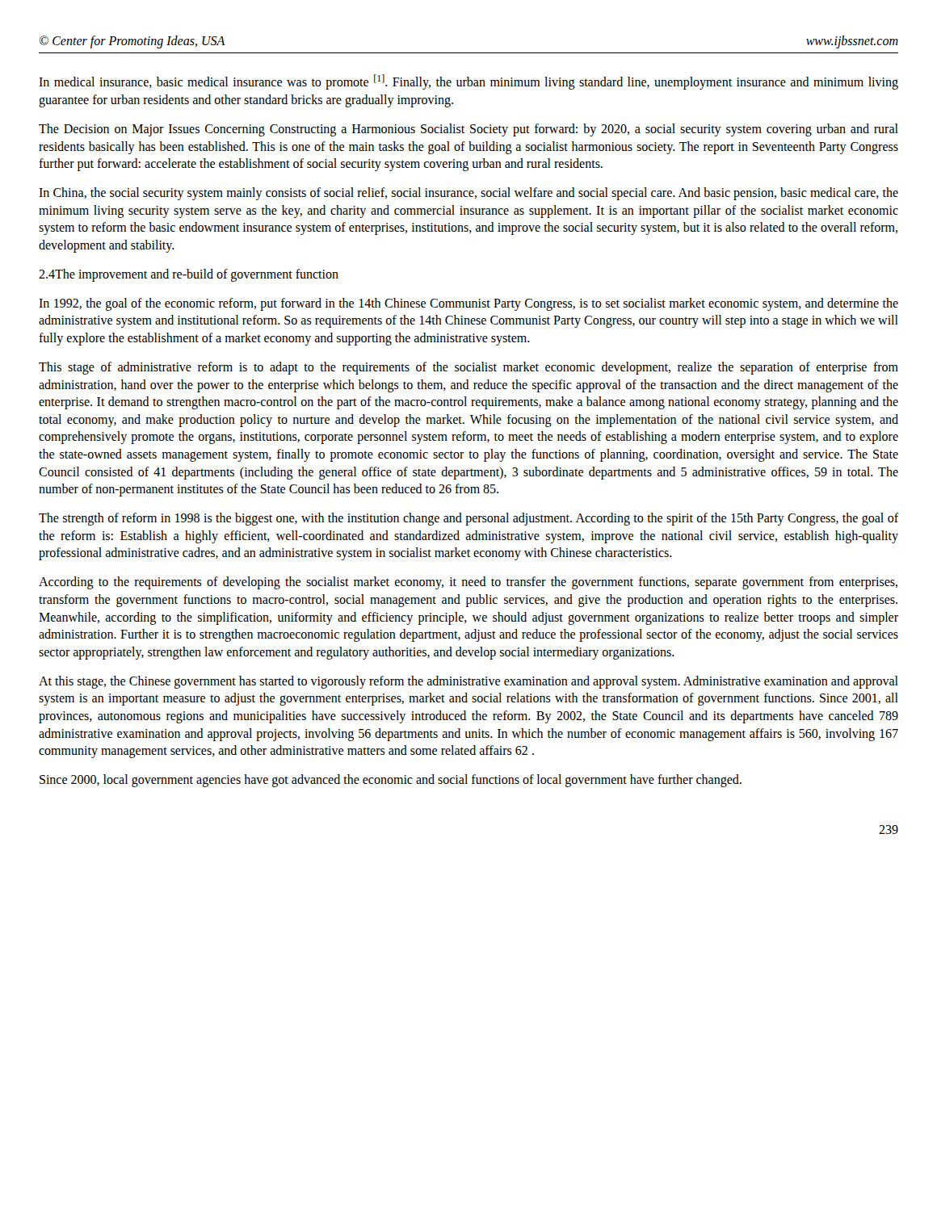© Center for Promoting Ideas, USA
www.ijbssnet.com
In medical insurance, basic medical insurance was to promote [1]. Finally, the urban minimum living standard line, unemployment insurance and minimum living guarantee for urban residents and other standard bricks are gradually improving.
The Decision on Major Issues Concerning Constructing a Harmonious Socialist Society put forward: by 2020, a social security system covering urban and rural residents basically has been established. This is one of the main tasks the goal of building a socialist harmonious society. The report in Seventeenth Party Congress further put forward: accelerate the establishment of social security system covering urban and rural residents.
In China, the social security system mainly consists of social relief, social insurance, social welfare and social special care. And basic pension, basic medical care, the minimum living security system serve as the key, and charity and commercial insurance as supplement. It is an important pillar of the socialist market economic system to reform the basic endowment insurance system of enterprises, institutions, and improve the social security system, but it is also related to the overall reform, development and stability.
2.4The improvement and re-build of government function
In 1992, the goal of the economic reform, put forward in the 14th Chinese Communist Party Congress, is to set socialist market economic system, and determine the administrative system and institutional reform. So as requirements of the 14th Chinese Communist Party Congress, our country will step into a stage in which we will fully explore the establishment of a market economy and supporting the administrative system.
This stage of administrative reform is to adapt to the requirements of the socialist market economic development, realize the separation of enterprise from administration, hand over the power to the enterprise which belongs to them, and reduce the specific approval of the transaction and the direct management of the enterprise. It demand to strengthen macro-control on the part of the macro-control requirements, make a balance among national economy strategy, planning and the total economy, and make production policy to nurture and develop the market. While focusing on the implementation of the national civil service system, and comprehensively promote the organs, institutions, corporate personnel system reform, to meet the needs of establishing a modern enterprise system, and to explore the state-owned assets management system, finally to promote economic sector to play the functions of planning, coordination, oversight and service. The State Council consisted of 41 departments (including the general office of state department), 3 subordinate departments and 5 administrative offices, 59 in total. The number of non-permanent institutes of the State Council has been reduced to 26 from 85.
The strength of reform in 1998 is the biggest one, with the institution change and personal adjustment. According to the spirit of the 15th Party Congress, the goal of the reform is: Establish a highly efficient, well-coordinated and standardized administrative system, improve the national civil service, establish high-quality professional administrative cadres, and an administrative system in socialist market economy with Chinese characteristics.
According to the requirements of developing the socialist market economy, it need to transfer the government functions, separate government from enterprises, transform the government functions to macro-control, social management and public services, and give the production and operation rights to the enterprises. Meanwhile, according to the simplification, uniformity and efficiency principle, we should adjust government organizations to realize better troops and simpler administration. Further it is to strengthen macroeconomic regulation department, adjust and reduce the professional sector of the economy, adjust the social services sector appropriately, strengthen law enforcement and regulatory authorities, and develop social intermediary organizations.
At this stage, the Chinese government has started to vigorously reform the administrative examination and approval system. Administrative examination and approval system is an important measure to adjust the government enterprises, market and social relations with the transformation of government functions. Since 2001, all provinces, autonomous regions and municipalities have successively introduced the reform. By 2002, the State Council and its departments have canceled 789 administrative examination and approval projects, involving 56 departments and units. In which the number of economic management affairs is 560, involving 167 community management services, and other administrative matters and some related affairs 62 .
Since 2000, local government agencies have got advanced the economic and social functions of local government have further changed.
239